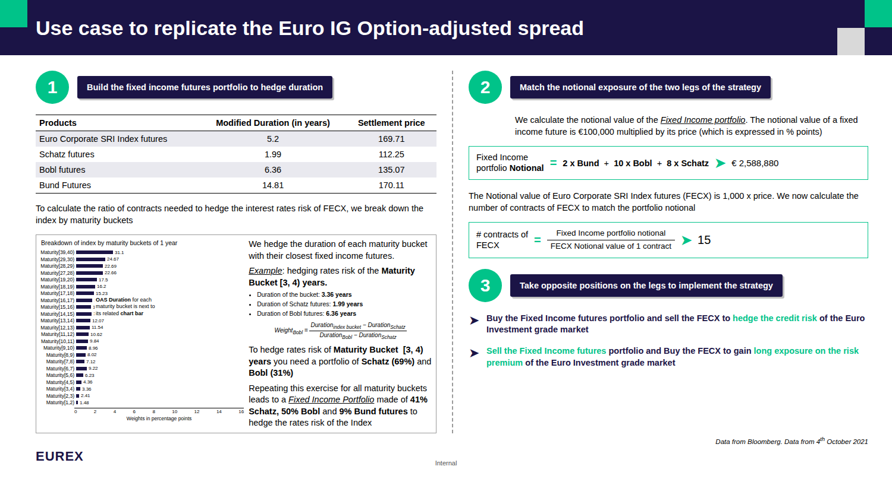Use case to replicate the Euro IG Option-adjusted spread
1
Build the fixed income futures portfolio to hedge duration
| Products | Modified Duration (in years) | Settlement price |
| --- | --- | --- |
| Euro Corporate SRI Index futures | 5.2 | 169.71 |
| Schatz futures | 1.99 | 112.25 |
| Bobl futures | 6.36 | 135.07 |
| Bund Futures | 14.81 | 170.11 |
To calculate the ratio of contracts needed to hedge the interest rates risk of FECX, we break down the index by maturity buckets
Breakdown of index by maturity buckets of 1 year
Maturity[39,40) 31.1
Maturity[29,30) 24.67
Maturity[28,29) 22.69
Maturity[27,28) 22.66
Maturity[19,20) 17.5
Maturity[18,19) 16.2
Maturity[17,18) 15.23
Maturity[16,17) 13.85
Maturity[15,16) 12.7
Maturity[14,15) 13.24
Maturity[13,14) 12.07
Maturity[12,13) 11.54
Maturity[11,12) 10.62
Maturity[10,11) 9.84
Maturity[9,10) 8.96
Maturity[8,9) 8.02
Maturity[7,8) 7.12
Maturity[6,7) 9.22
Maturity[5,6) 6.23
Maturity[4,5) 4.36
Maturity[3,4) 3.36
Maturity[2,3) 2.41
Maturity[1,2) 1.48
0246810121416
Weights in percentage points
OAS Duration for each maturity bucket is next to its related chart bar
We hedge the duration of each maturity bucket with their closest fixed income futures.
Example: hedging rates risk of the Maturity Bucket [3, 4) years.
Duration of the bucket: 3.36 years
Duration of Schatz futures: 1.99 years
Duration of Bobl futures: 6.36 years
WeightBobl = Durationindex bucket − DurationSchatz DurationBobl − DurationSchatz
To hedge rates risk of Maturity Bucket [3, 4) years you need a portfolio of Schatz (69%) and Bobl (31%)
Repeating this exercise for all maturity buckets leads to a Fixed Income Portfolio made of 41% Schatz, 50% Bobl and 9% Bund futures to hedge the rates risk of the Index
2
Match the notional exposure of the two legs of the strategy
We calculate the notional value of the Fixed Income portfolio. The notional value of a fixed income future is €100,000 multiplied by its price (which is expressed in % points)
Fixed Income
portfolio Notional
=
2 x Bund + 10 x Bobl + 8 x Schatz
➤
€ 2,588,880
The Notional value of Euro Corporate SRI Index futures (FECX) is 1,000 x price. We now calculate the number of contracts of FECX to match the portfolio notional
# contracts of
FECX
=
Fixed Income portfolio notional FECX Notional value of 1 contract
➤
15
3
Take opposite positions on the legs to implement the strategy
➤
Buy the Fixed Income futures portfolio and sell the FECX to hedge the credit risk of the Euro Investment grade market
➤
Sell the Fixed Income futures portfolio and Buy the FECX to gain long exposure on the risk premium of the Euro Investment grade market
Data from Bloomberg. Data from 4th October 2021
EUREX
Internal